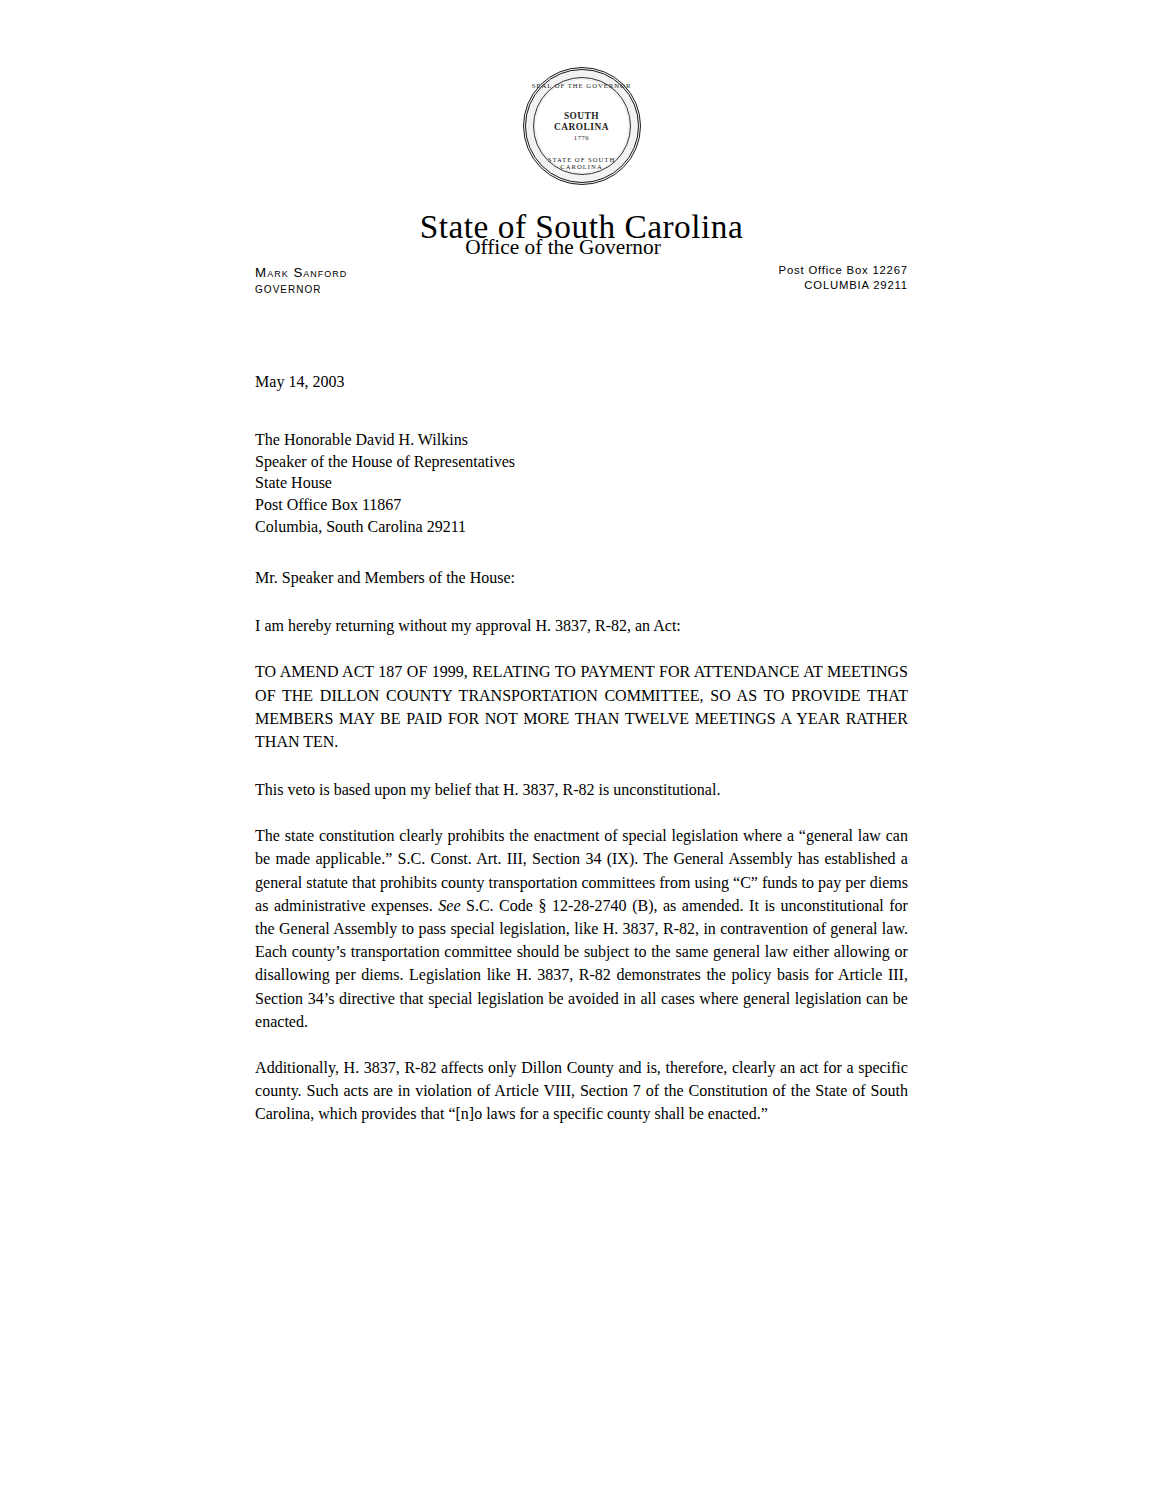SEAL OF THE GOVERNOR
SOUTH
CAROLINA
1776
STATE OF SOUTH CAROLINA
State of South Carolina
Mark Sanford
GOVERNOR
Office of the Governor
Post Office Box 12267
COLUMBIA 29211
May 14, 2003
The Honorable David H. Wilkins
Speaker of the House of Representatives
State House
Post Office Box 11867
Columbia, South Carolina 29211
Mr. Speaker and Members of the House:
I am hereby returning without my approval H. 3837, R-82, an Act:
To amend Act 187 of 1999, relating to payment for attendance at meetings of the Dillon County Transportation Committee, so as to provide that members may be paid for not more than twelve meetings a year rather than ten.
This veto is based upon my belief that H. 3837, R-82 is unconstitutional.
The state constitution clearly prohibits the enactment of special legislation where a “general law can be made applicable.” S.C. Const. Art. III, Section 34 (IX). The General Assembly has established a general statute that prohibits county transportation committees from using “C” funds to pay per diems as administrative expenses. See S.C. Code § 12-28-2740 (B), as amended. It is unconstitutional for the General Assembly to pass special legislation, like H. 3837, R-82, in contravention of general law. Each county’s transportation committee should be subject to the same general law either allowing or disallowing per diems. Legislation like H. 3837, R-82 demonstrates the policy basis for Article III, Section 34’s directive that special legislation be avoided in all cases where general legislation can be enacted.
Additionally, H. 3837, R-82 affects only Dillon County and is, therefore, clearly an act for a specific county. Such acts are in violation of Article VIII, Section 7 of the Constitution of the State of South Carolina, which provides that “[n]o laws for a specific county shall be enacted.”